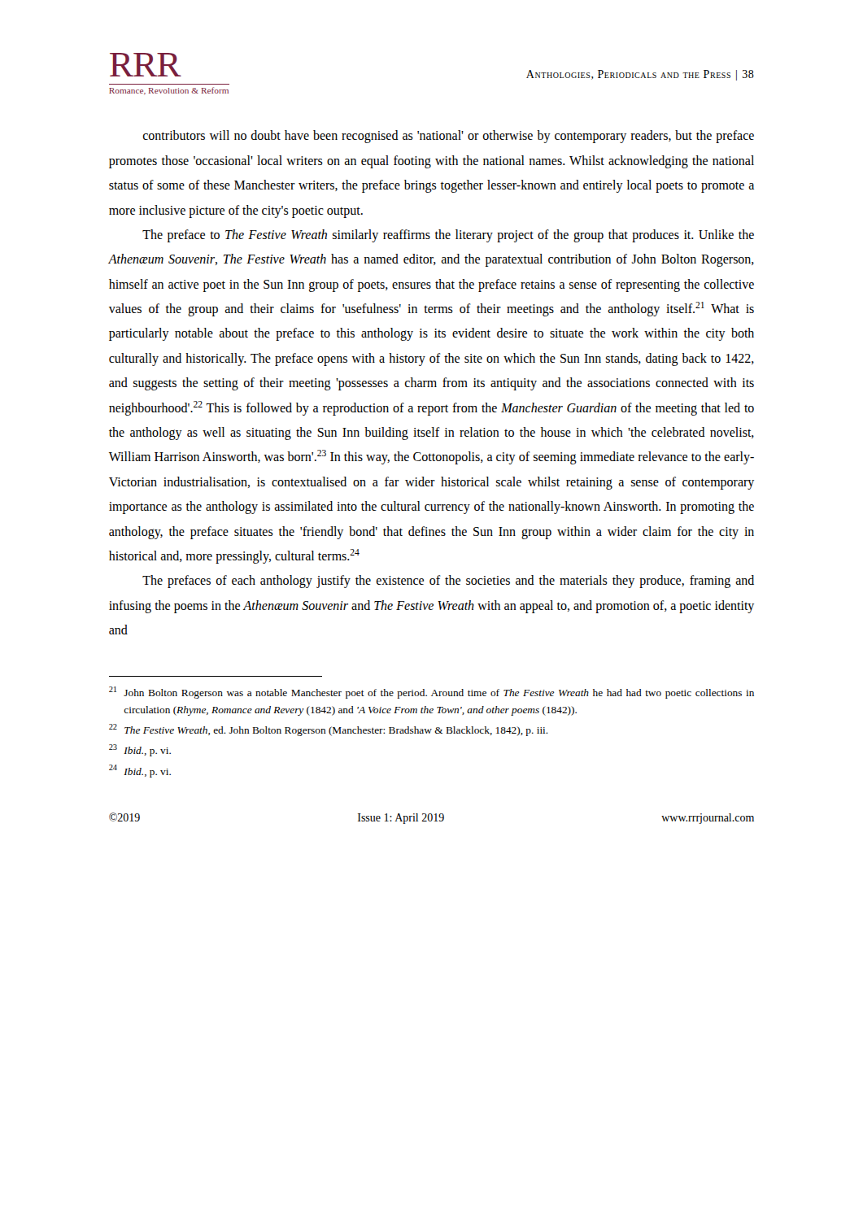RRR Romance, Revolution & Reform
Anthologies, Periodicals and the Press|38
contributors will no doubt have been recognised as 'national' or otherwise by contemporary readers, but the preface promotes those 'occasional' local writers on an equal footing with the national names. Whilst acknowledging the national status of some of these Manchester writers, the preface brings together lesser-known and entirely local poets to promote a more inclusive picture of the city's poetic output.
The preface to The Festive Wreath similarly reaffirms the literary project of the group that produces it. Unlike the Athenæum Souvenir, The Festive Wreath has a named editor, and the paratextual contribution of John Bolton Rogerson, himself an active poet in the Sun Inn group of poets, ensures that the preface retains a sense of representing the collective values of the group and their claims for 'usefulness' in terms of their meetings and the anthology itself.21 What is particularly notable about the preface to this anthology is its evident desire to situate the work within the city both culturally and historically. The preface opens with a history of the site on which the Sun Inn stands, dating back to 1422, and suggests the setting of their meeting 'possesses a charm from its antiquity and the associations connected with its neighbourhood'.22 This is followed by a reproduction of a report from the Manchester Guardian of the meeting that led to the anthology as well as situating the Sun Inn building itself in relation to the house in which 'the celebrated novelist, William Harrison Ainsworth, was born'.23 In this way, the Cottonopolis, a city of seeming immediate relevance to the early-Victorian industrialisation, is contextualised on a far wider historical scale whilst retaining a sense of contemporary importance as the anthology is assimilated into the cultural currency of the nationally-known Ainsworth. In promoting the anthology, the preface situates the 'friendly bond' that defines the Sun Inn group within a wider claim for the city in historical and, more pressingly, cultural terms.24
The prefaces of each anthology justify the existence of the societies and the materials they produce, framing and infusing the poems in the Athenæum Souvenir and The Festive Wreath with an appeal to, and promotion of, a poetic identity and
21 John Bolton Rogerson was a notable Manchester poet of the period. Around time of The Festive Wreath he had had two poetic collections in circulation (Rhyme, Romance and Revery (1842) and 'A Voice From the Town', and other poems (1842)).
22 The Festive Wreath, ed. John Bolton Rogerson (Manchester: Bradshaw & Blacklock, 1842), p. iii.
23 Ibid., p. vi.
24 Ibid., p. vi.
©2019 Issue 1: April 2019 www.rrrjournal.com